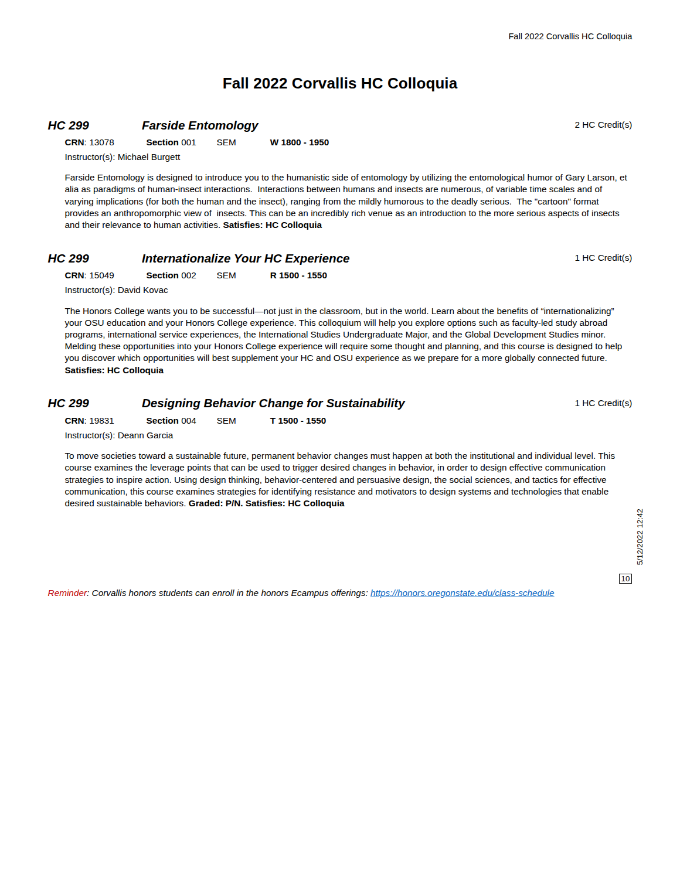Fall 2022 Corvallis HC Colloquia
Fall 2022 Corvallis HC Colloquia
HC 299 Farside Entomology 2 HC Credit(s)
CRN: 13078 Section 001 SEM W 1800 - 1950
Instructor(s): Michael Burgett
Farside Entomology is designed to introduce you to the humanistic side of entomology by utilizing the entomological humor of Gary Larson, et alia as paradigms of human-insect interactions. Interactions between humans and insects are numerous, of variable time scales and of varying implications (for both the human and the insect), ranging from the mildly humorous to the deadly serious. The "cartoon" format provides an anthropomorphic view of insects. This can be an incredibly rich venue as an introduction to the more serious aspects of insects and their relevance to human activities. Satisfies: HC Colloquia
HC 299 Internationalize Your HC Experience 1 HC Credit(s)
CRN: 15049 Section 002 SEM R 1500 - 1550
Instructor(s): David Kovac
The Honors College wants you to be successful—not just in the classroom, but in the world. Learn about the benefits of “internationalizing” your OSU education and your Honors College experience. This colloquium will help you explore options such as faculty-led study abroad programs, international service experiences, the International Studies Undergraduate Major, and the Global Development Studies minor. Melding these opportunities into your Honors College experience will require some thought and planning, and this course is designed to help you discover which opportunities will best supplement your HC and OSU experience as we prepare for a more globally connected future. Satisfies: HC Colloquia
HC 299 Designing Behavior Change for Sustainability 1 HC Credit(s)
CRN: 19831 Section 004 SEM T 1500 - 1550
Instructor(s): Deann Garcia
To move societies toward a sustainable future, permanent behavior changes must happen at both the institutional and individual level. This course examines the leverage points that can be used to trigger desired changes in behavior, in order to design effective communication strategies to inspire action. Using design thinking, behavior-centered and persuasive design, the social sciences, and tactics for effective communication, this course examines strategies for identifying resistance and motivators to design systems and technologies that enable desired sustainable behaviors. Graded: P/N. Satisfies: HC Colloquia
5/12/2022 12:42
10
Reminder: Corvallis honors students can enroll in the honors Ecampus offerings: https://honors.oregonstate.edu/class-schedule